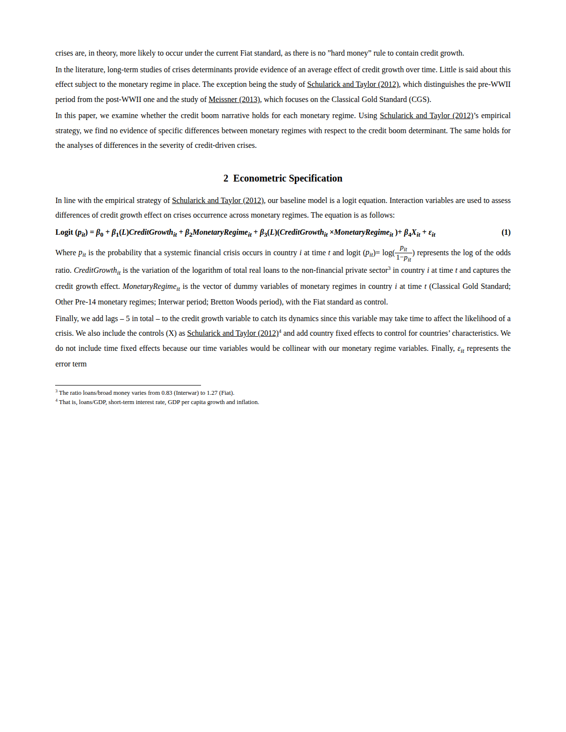crises are, in theory, more likely to occur under the current Fiat standard, as there is no ”hard money” rule to contain credit growth.
In the literature, long-term studies of crises determinants provide evidence of an average effect of credit growth over time. Little is said about this effect subject to the monetary regime in place. The exception being the study of Schularick and Taylor (2012), which distinguishes the pre-WWII period from the post-WWII one and the study of Meissner (2013), which focuses on the Classical Gold Standard (CGS).
In this paper, we examine whether the credit boom narrative holds for each monetary regime. Using Schularick and Taylor (2012)’s empirical strategy, we find no evidence of specific differences between monetary regimes with respect to the credit boom determinant. The same holds for the analyses of differences in the severity of credit-driven crises.
2 Econometric Specification
In line with the empirical strategy of Schularick and Taylor (2012), our baseline model is a logit equation. Interaction variables are used to assess differences of credit growth effect on crises occurrence across monetary regimes. The equation is as follows:
Logit (pit) = β0 + β1(L)CreditGrowthit + β2MonetaryRegimeit + β3(L)(CreditGrowthit ×MonetaryRegimeit )+ β4Xit + εit (1)
Where pit is the probability that a systemic financial crisis occurs in country i at time t and logit (pit)= log(pit 1−pit) represents the log of the odds ratio. CreditGrowthit is the variation of the logarithm of total real loans to the non-financial private sector3 in country i at time t and captures the credit growth effect. MonetaryRegimeit is the vector of dummy variables of monetary regimes in country i at time t (Classical Gold Standard; Other Pre-14 monetary regimes; Interwar period; Bretton Woods period), with the Fiat standard as control.
Finally, we add lags – 5 in total – to the credit growth variable to catch its dynamics since this variable may take time to affect the likelihood of a crisis. We also include the controls (X) as Schularick and Taylor (2012)4 and add country fixed effects to control for countries’ characteristics. We do not include time fixed effects because our time variables would be collinear with our monetary regime variables. Finally, εit represents the error term
3 The ratio loans/broad money varies from 0.83 (Interwar) to 1.27 (Fiat).
4 That is, loans/GDP, short-term interest rate, GDP per capita growth and inflation.